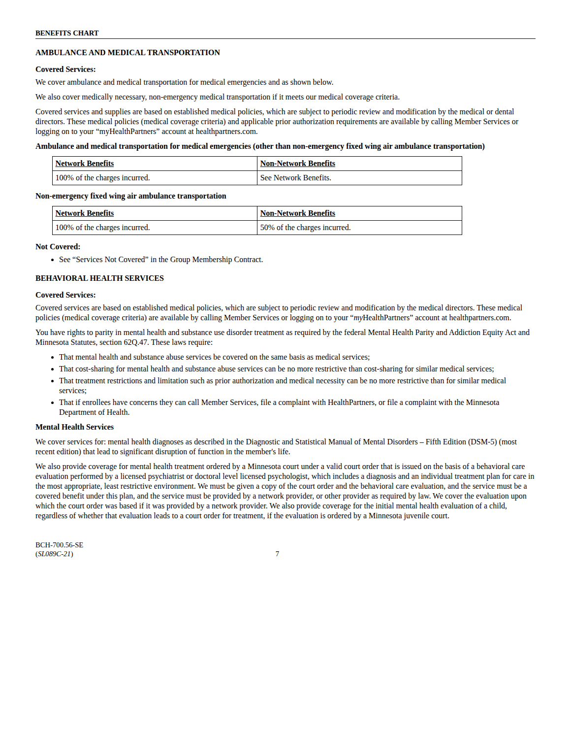BENEFITS CHART
AMBULANCE AND MEDICAL TRANSPORTATION
Covered Services:
We cover ambulance and medical transportation for medical emergencies and as shown below.
We also cover medically necessary, non-emergency medical transportation if it meets our medical coverage criteria.
Covered services and supplies are based on established medical policies, which are subject to periodic review and modification by the medical or dental directors. These medical policies (medical coverage criteria) and applicable prior authorization requirements are available by calling Member Services or logging on to your “myHealthPartners” account at healthpartners.com.
Ambulance and medical transportation for medical emergencies (other than non-emergency fixed wing air ambulance transportation)
| Network Benefits | Non-Network Benefits |
| 100% of the charges incurred. | See Network Benefits. |
Non-emergency fixed wing air ambulance transportation
| Network Benefits | Non-Network Benefits |
| 100% of the charges incurred. | 50% of the charges incurred. |
Not Covered:
See “Services Not Covered” in the Group Membership Contract.
BEHAVIORAL HEALTH SERVICES
Covered Services:
Covered services are based on established medical policies, which are subject to periodic review and modification by the medical directors. These medical policies (medical coverage criteria) are available by calling Member Services or logging on to your “my HealthPartners” account at healthpartners.com.
You have rights to parity in mental health and substance use disorder treatment as required by the federal Mental Health Parity and Addiction Equity Act and Minnesota Statutes, section 62Q.47. These laws require:
That mental health and substance abuse services be covered on the same basis as medical services;
That cost-sharing for mental health and substance abuse services can be no more restrictive than cost-sharing for similar medical services;
That treatment restrictions and limitation such as prior authorization and medical necessity can be no more restrictive than for similar medical services;
That if enrollees have concerns they can call Member Services, file a complaint with HealthPartners, or file a complaint with the Minnesota Department of Health.
Mental Health Services
We cover services for: mental health diagnoses as described in the Diagnostic and Statistical Manual of Mental Disorders – Fifth Edition (DSM-5) (most recent edition) that lead to significant disruption of function in the member's life.
We also provide coverage for mental health treatment ordered by a Minnesota court under a valid court order that is issued on the basis of a behavioral care evaluation performed by a licensed psychiatrist or doctoral level licensed psychologist, which includes a diagnosis and an individual treatment plan for care in the most appropriate, least restrictive environment. We must be given a copy of the court order and the behavioral care evaluation, and the service must be a covered benefit under this plan, and the service must be provided by a network provider, or other provider as required by law. We cover the evaluation upon which the court order was based if it was provided by a network provider. We also provide coverage for the initial mental health evaluation of a child, regardless of whether that evaluation leads to a court order for treatment, if the evaluation is ordered by a Minnesota juvenile court.
BCH-700.56-SE
(SL089C-21)7